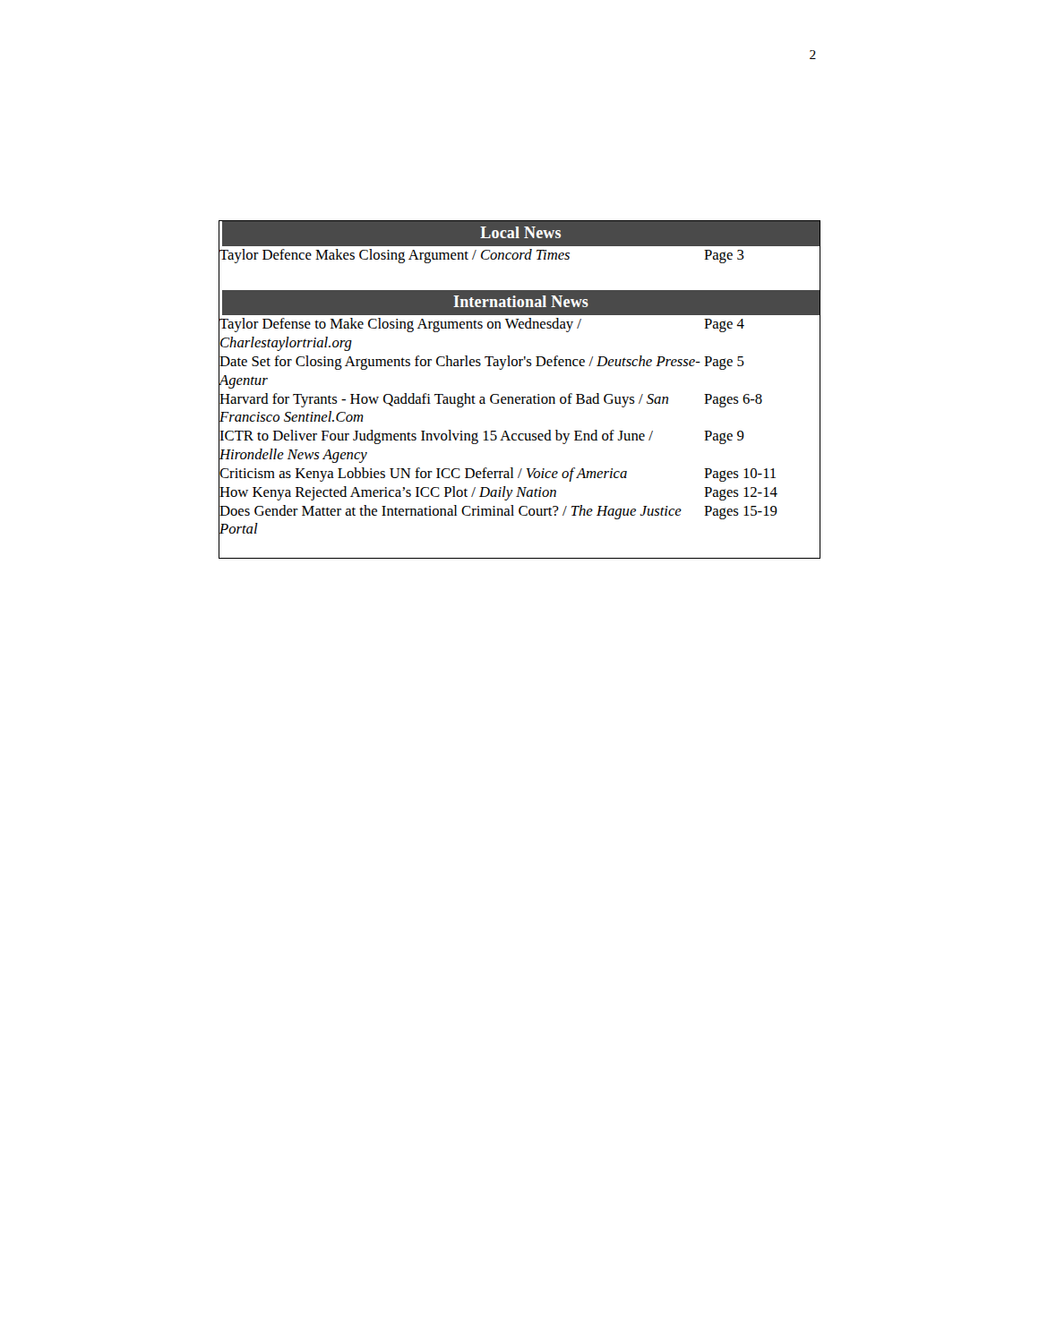2
| Local News |
| Taylor Defence Makes Closing Argument / Concord Times | Page 3 |
| International News |
| Taylor Defense to Make Closing Arguments on Wednesday / Charlestaylortrial.org | Page 4 |
| Date Set for Closing Arguments for Charles Taylor's Defence / Deutsche Presse-Agentur | Page 5 |
| Harvard for Tyrants - How Qaddafi Taught a Generation of Bad Guys / San Francisco Sentinel.Com | Pages 6-8 |
| ICTR to Deliver Four Judgments Involving 15 Accused by End of June / Hirondelle News Agency | Page 9 |
| Criticism as Kenya Lobbies UN for ICC Deferral / Voice of America | Pages 10-11 |
| How Kenya Rejected America’s ICC Plot / Daily Nation | Pages 12-14 |
| Does Gender Matter at the International Criminal Court? / The Hague Justice Portal | Pages 15-19 |